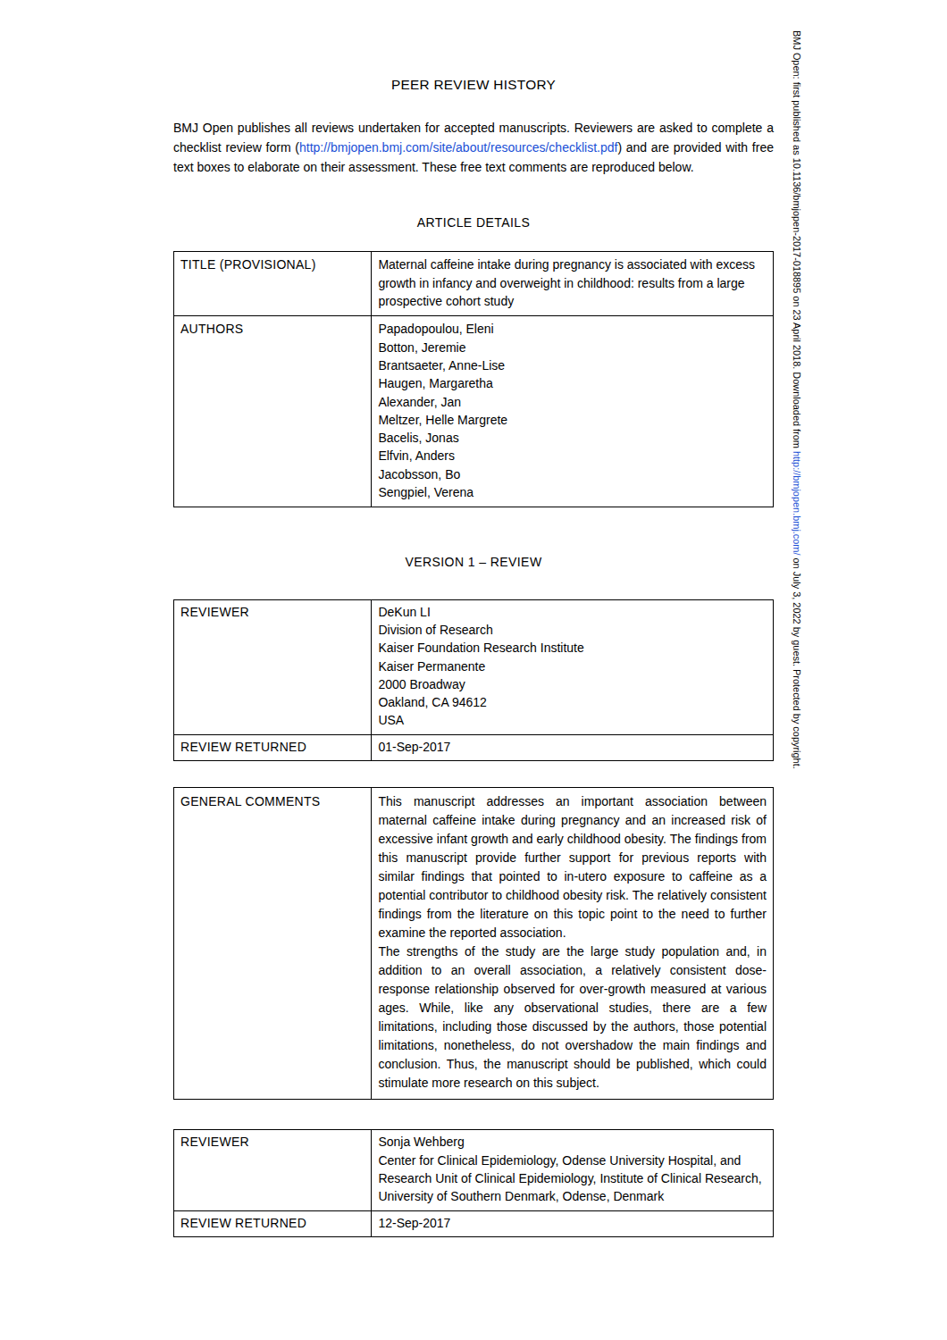BMJ Open: first published as 10.1136/bmjopen-2017-018895 on 23 April 2018. Downloaded from http://bmjopen.bmj.com/ on July 3, 2022 by guest. Protected by copyright.
PEER REVIEW HISTORY
BMJ Open publishes all reviews undertaken for accepted manuscripts. Reviewers are asked to complete a checklist review form (http://bmjopen.bmj.com/site/about/resources/checklist.pdf) and are provided with free text boxes to elaborate on their assessment. These free text comments are reproduced below.
ARTICLE DETAILS
| TITLE (PROVISIONAL) | Maternal caffeine intake during pregnancy is associated with excess growth in infancy and overweight in childhood: results from a large prospective cohort study |
| AUTHORS | Papadopoulou, Eleni Botton, Jeremie Brantsaeter, Anne-Lise Haugen, Margaretha Alexander, Jan Meltzer, Helle Margrete Bacelis, Jonas Elfvin, Anders Jacobsson, Bo Sengpiel, Verena |
VERSION 1 – REVIEW
| REVIEWER | DeKun LI Division of Research Kaiser Foundation Research Institute Kaiser Permanente 2000 Broadway Oakland, CA 94612 USA |
| REVIEW RETURNED | 01-Sep-2017 |
| GENERAL COMMENTS | This manuscript addresses an important association between maternal caffeine intake during pregnancy and an increased risk of excessive infant growth and early childhood obesity. The findings from this manuscript provide further support for previous reports with similar findings that pointed to in-utero exposure to caffeine as a potential contributor to childhood obesity risk. The relatively consistent findings from the literature on this topic point to the need to further examine the reported association. The strengths of the study are the large study population and, in addition to an overall association, a relatively consistent dose-response relationship observed for over-growth measured at various ages. While, like any observational studies, there are a few limitations, including those discussed by the authors, those potential limitations, nonetheless, do not overshadow the main findings and conclusion. Thus, the manuscript should be published, which could stimulate more research on this subject. |
| REVIEWER | Sonja Wehberg Center for Clinical Epidemiology, Odense University Hospital, and Research Unit of Clinical Epidemiology, Institute of Clinical Research, University of Southern Denmark, Odense, Denmark |
| REVIEW RETURNED | 12-Sep-2017 |